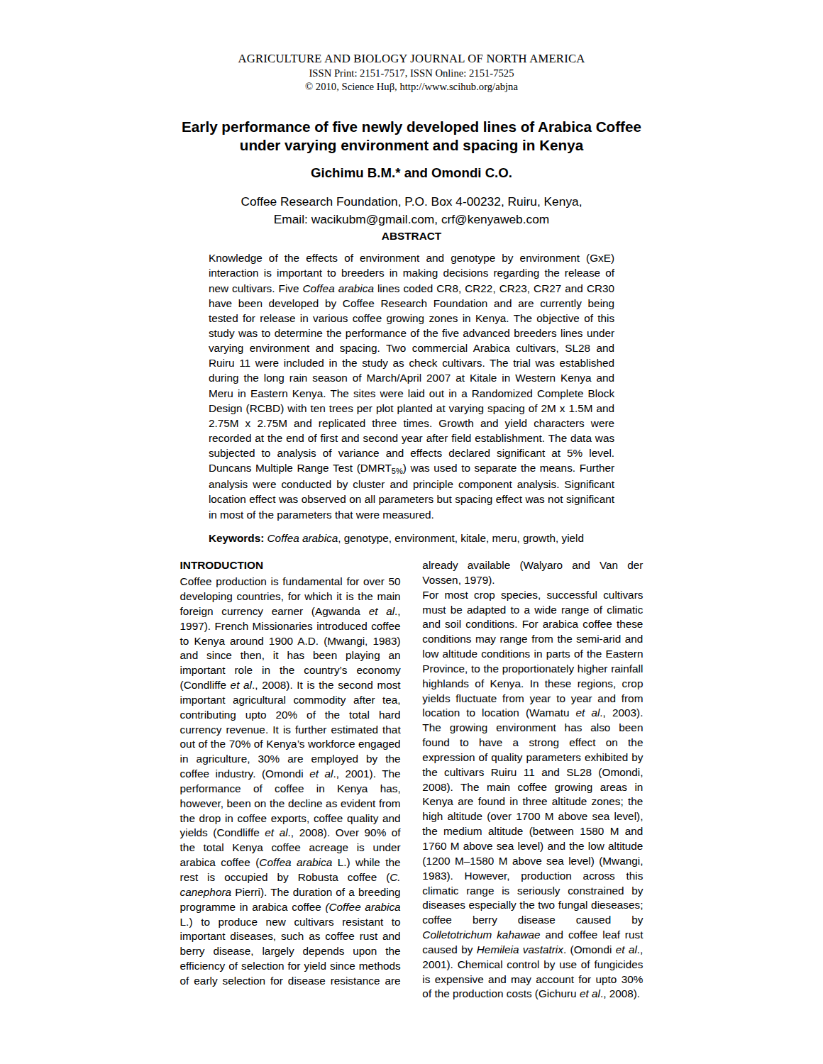AGRICULTURE AND BIOLOGY JOURNAL OF NORTH AMERICA
ISSN Print: 2151-7517, ISSN Online: 2151-7525
© 2010, Science Huβ, http://www.scihub.org/abjna
Early performance of five newly developed lines of Arabica Coffee under varying environment and spacing in Kenya
Gichimu B.M.* and Omondi C.O.
Coffee Research Foundation, P.O. Box 4-00232, Ruiru, Kenya,
Email: wacikubm@gmail.com, crf@kenyaweb.com
ABSTRACT
Knowledge of the effects of environment and genotype by environment (GxE) interaction is important to breeders in making decisions regarding the release of new cultivars. Five Coffea arabica lines coded CR8, CR22, CR23, CR27 and CR30 have been developed by Coffee Research Foundation and are currently being tested for release in various coffee growing zones in Kenya. The objective of this study was to determine the performance of the five advanced breeders lines under varying environment and spacing. Two commercial Arabica cultivars, SL28 and Ruiru 11 were included in the study as check cultivars. The trial was established during the long rain season of March/April 2007 at Kitale in Western Kenya and Meru in Eastern Kenya. The sites were laid out in a Randomized Complete Block Design (RCBD) with ten trees per plot planted at varying spacing of 2M x 1.5M and 2.75M x 2.75M and replicated three times. Growth and yield characters were recorded at the end of first and second year after field establishment. The data was subjected to analysis of variance and effects declared significant at 5% level. Duncans Multiple Range Test (DMRT5%) was used to separate the means. Further analysis were conducted by cluster and principle component analysis. Significant location effect was observed on all parameters but spacing effect was not significant in most of the parameters that were measured.
Keywords: Coffea arabica, genotype, environment, kitale, meru, growth, yield
Introduction
Coffee production is fundamental for over 50 developing countries, for which it is the main foreign currency earner (Agwanda et al., 1997). French Missionaries introduced coffee to Kenya around 1900 A.D. (Mwangi, 1983) and since then, it has been playing an important role in the country’s economy (Condliffe et al., 2008). It is the second most important agricultural commodity after tea, contributing upto 20% of the total hard currency revenue. It is further estimated that out of the 70% of Kenya’s workforce engaged in agriculture, 30% are employed by the coffee industry. (Omondi et al., 2001). The performance of coffee in Kenya has, however, been on the decline as evident from the drop in coffee exports, coffee quality and yields (Condliffe et al., 2008). Over 90% of the total Kenya coffee acreage is under arabica coffee (Coffea arabica L.) while the rest is occupied by Robusta coffee (C. canephora Pierri). The duration of a breeding programme in arabica coffee (Coffee arabica L.) to produce new cultivars resistant to important diseases, such as coffee rust and berry disease, largely depends upon the efficiency of selection for yield since methods of early selection for disease resistance are already available (Walyaro and Van der Vossen, 1979).
For most crop species, successful cultivars must be adapted to a wide range of climatic and soil conditions. For arabica coffee these conditions may range from the semi-arid and low altitude conditions in parts of the Eastern Province, to the proportionately higher rainfall highlands of Kenya. In these regions, crop yields fluctuate from year to year and from location to location (Wamatu et al., 2003). The growing environment has also been found to have a strong effect on the expression of quality parameters exhibited by the cultivars Ruiru 11 and SL28 (Omondi, 2008). The main coffee growing areas in Kenya are found in three altitude zones; the high altitude (over 1700 M above sea level), the medium altitude (between 1580 M and 1760 M above sea level) and the low altitude (1200 M–1580 M above sea level) (Mwangi, 1983). However, production across this climatic range is seriously constrained by diseases especially the two fungal dieseases; coffee berry disease caused by Colletotrichum kahawae and coffee leaf rust caused by Hemileia vastatrix. (Omondi et al., 2001). Chemical control by use of fungicides is expensive and may account for upto 30% of the production costs (Gichuru et al., 2008).